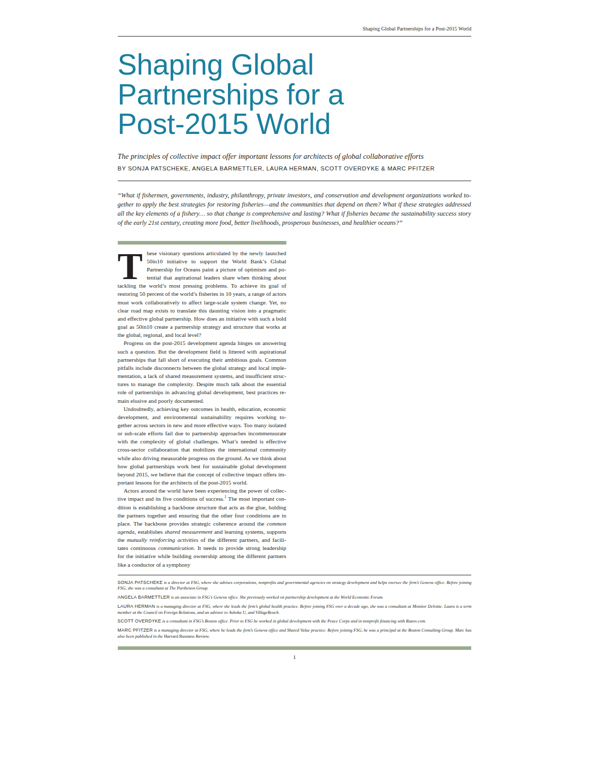Shaping Global Partnerships for a Post-2015 World
Shaping Global
Partnerships for a
Post-2015 World
The principles of collective impact offer important lessons for architects of global collaborative efforts
By Sonja Patscheke, Angela Barmettler, Laura Herman, Scott Overdyke & Marc Pfitzer
“What if fishermen, governments, industry, philanthropy, private investors, and conservation and development organizations worked together to apply the best strategies for restoring fisheries—and the communities that depend on them? What if these strategies addressed all the key elements of a fishery… so that change is comprehensive and lasting? What if fisheries became the sustainability success story of the early 21st century, creating more food, better livelihoods, prosperous businesses, and healthier oceans?”
These visionary questions articulated by the newly launched 50in10 initiative to support the World Bank’s Global Partnership for Oceans paint a picture of optimism and potential that aspirational leaders share when thinking about tackling the world’s most pressing problems. To achieve its goal of restoring 50 percent of the world’s fisheries in 10 years, a range of actors must work collaboratively to affect large-scale system change. Yet, no clear road map exists to translate this daunting vision into a pragmatic and effective global partnership. How does an initiative with such a bold goal as 50in10 create a partnership strategy and structure that works at the global, regional, and local level?
Progress on the post-2015 development agenda hinges on answering such a question. But the development field is littered with aspirational partnerships that fall short of executing their ambitious goals. Common pitfalls include disconnects between the global strategy and local implementation, a lack of shared measurement systems, and insufficient structures to manage the complexity. Despite much talk about the essential role of partnerships in advancing global development, best practices remain elusive and poorly documented.
Undoubtedly, achieving key outcomes in health, education, economic development, and environmental sustainability requires working together across sectors in new and more effective ways. Too many isolated or sub-scale efforts fail due to partnership approaches incommensurate with the complexity of global challenges. What’s needed is effective cross-sector collaboration that mobilizes the international community while also driving measurable progress on the ground. As we think about how global partnerships work best for sustainable global development beyond 2015, we believe that the concept of collective impact offers important lessons for the architects of the post-2015 world.
Actors around the world have been experiencing the power of collective impact and its five conditions of success.1 The most important condition is establishing a backbone structure that acts as the glue, holding the partners together and ensuring that the other four conditions are in place. The backbone provides strategic coherence around the common agenda, establishes shared measurement and learning systems, supports the mutually reinforcing activities of the different partners, and facilitates continuous communication. It needs to provide strong leadership for the initiative while building ownership among the different partners like a conductor of a symphony
Sonja Patscheke is a director at FSG, where she advises corporations, nonprofits and governmental agencies on strategy development and helps oversee the firm’s Geneva office. Before joining FSG, she was a consultant at The Parthenon Group.
Angela Barmettler is an associate in FSG’s Geneva office. She previously worked on partnership development at the World Economic Forum.
Laura Herman is a managing director at FSG, where she leads the firm’s global health practice. Before joining FSG over a decade ago, she was a consultant at Monitor Deloitte. Laura is a term member at the Council on Foreign Relations, and an advisor to Ashoka U, and VillageReach.
Scott Overdyke is a consultant in FSG’s Boston office. Prior to FSG he worked in global development with the Peace Corps and in nonprofit financing with Razoo.com.
Marc Pfitzer is a managing director at FSG, where he leads the firm’s Geneva office and Shared Value practice. Before joining FSG, he was a principal at the Boston Consulting Group. Marc has also been published in the Harvard Business Review.
1